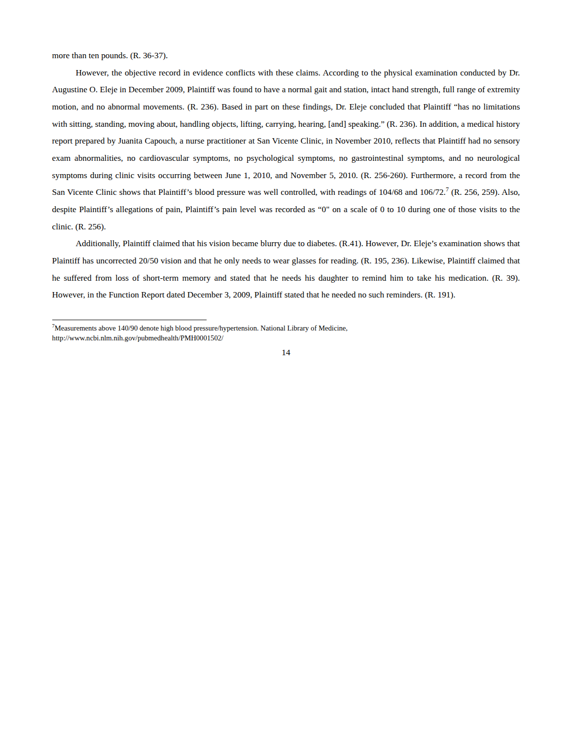more than ten pounds. (R. 36-37).
However, the objective record in evidence conflicts with these claims. According to the physical examination conducted by Dr. Augustine O. Eleje in December 2009, Plaintiff was found to have a normal gait and station, intact hand strength, full range of extremity motion, and no abnormal movements. (R. 236). Based in part on these findings, Dr. Eleje concluded that Plaintiff “has no limitations with sitting, standing, moving about, handling objects, lifting, carrying, hearing, [and] speaking.” (R. 236). In addition, a medical history report prepared by Juanita Capouch, a nurse practitioner at San Vicente Clinic, in November 2010, reflects that Plaintiff had no sensory exam abnormalities, no cardiovascular symptoms, no psychological symptoms, no gastrointestinal symptoms, and no neurological symptoms during clinic visits occurring between June 1, 2010, and November 5, 2010. (R. 256-260). Furthermore, a record from the San Vicente Clinic shows that Plaintiff’s blood pressure was well controlled, with readings of 104/68 and 106/72.7 (R. 256, 259). Also, despite Plaintiff’s allegations of pain, Plaintiff’s pain level was recorded as “0" on a scale of 0 to 10 during one of those visits to the clinic. (R. 256).
Additionally, Plaintiff claimed that his vision became blurry due to diabetes. (R.41). However, Dr. Eleje’s examination shows that Plaintiff has uncorrected 20/50 vision and that he only needs to wear glasses for reading. (R. 195, 236). Likewise, Plaintiff claimed that he suffered from loss of short-term memory and stated that he needs his daughter to remind him to take his medication. (R. 39). However, in the Function Report dated December 3, 2009, Plaintiff stated that he needed no such reminders. (R. 191).
7Measurements above 140/90 denote high blood pressure/hypertension. National Library of Medicine, http://www.ncbi.nlm.nih.gov/pubmedhealth/PMH0001502/
14